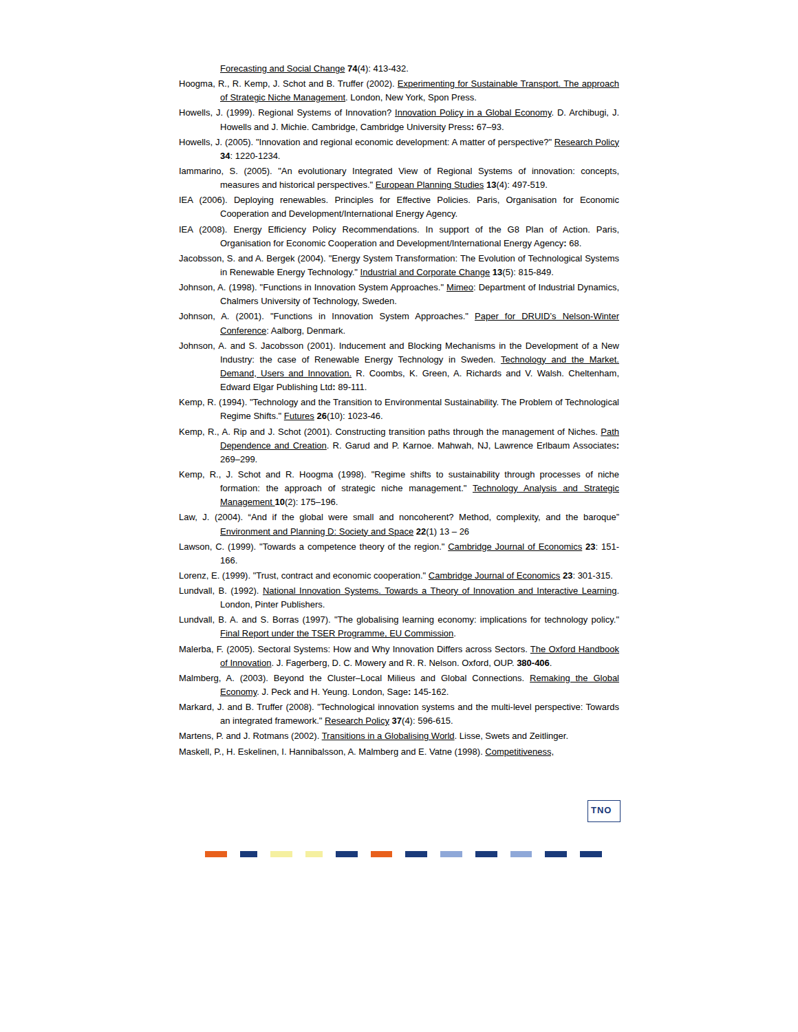Forecasting and Social Change 74(4): 413-432.
Hoogma, R., R. Kemp, J. Schot and B. Truffer (2002). Experimenting for Sustainable Transport. The approach of Strategic Niche Management. London, New York, Spon Press.
Howells, J. (1999). Regional Systems of Innovation? Innovation Policy in a Global Economy. D. Archibugi, J. Howells and J. Michie. Cambridge, Cambridge University Press: 67–93.
Howells, J. (2005). "Innovation and regional economic development: A matter of perspective?" Research Policy 34: 1220-1234.
Iammarino, S. (2005). "An evolutionary Integrated View of Regional Systems of innovation: concepts, measures and historical perspectives." European Planning Studies 13(4): 497-519.
IEA (2006). Deploying renewables. Principles for Effective Policies. Paris, Organisation for Economic Cooperation and Development/International Energy Agency.
IEA (2008). Energy Efficiency Policy Recommendations. In support of the G8 Plan of Action. Paris, Organisation for Economic Cooperation and Development/International Energy Agency: 68.
Jacobsson, S. and A. Bergek (2004). "Energy System Transformation: The Evolution of Technological Systems in Renewable Energy Technology." Industrial and Corporate Change 13(5): 815-849.
Johnson, A. (1998). "Functions in Innovation System Approaches." Mimeo: Department of Industrial Dynamics, Chalmers University of Technology, Sweden.
Johnson, A. (2001). "Functions in Innovation System Approaches." Paper for DRUID’s Nelson-Winter Conference: Aalborg, Denmark.
Johnson, A. and S. Jacobsson (2001). Inducement and Blocking Mechanisms in the Development of a New Industry: the case of Renewable Energy Technology in Sweden. Technology and the Market. Demand, Users and Innovation. R. Coombs, K. Green, A. Richards and V. Walsh. Cheltenham, Edward Elgar Publishing Ltd: 89-111.
Kemp, R. (1994). "Technology and the Transition to Environmental Sustainability. The Problem of Technological Regime Shifts." Futures 26(10): 1023-46.
Kemp, R., A. Rip and J. Schot (2001). Constructing transition paths through the management of Niches. Path Dependence and Creation. R. Garud and P. Karnoe. Mahwah, NJ, Lawrence Erlbaum Associates: 269–299.
Kemp, R., J. Schot and R. Hoogma (1998). "Regime shifts to sustainability through processes of niche formation: the approach of strategic niche management." Technology Analysis and Strategic Management 10(2): 175–196.
Law, J. (2004). “And if the global were small and noncoherent? Method, complexity, and the baroque” Environment and Planning D: Society and Space 22(1) 13 – 26
Lawson, C. (1999). "Towards a competence theory of the region." Cambridge Journal of Economics 23: 151-166.
Lorenz, E. (1999). "Trust, contract and economic cooperation." Cambridge Journal of Economics 23: 301-315.
Lundvall, B. (1992). National Innovation Systems. Towards a Theory of Innovation and Interactive Learning. London, Pinter Publishers.
Lundvall, B. A. and S. Borras (1997). "The globalising learning economy: implications for technology policy." Final Report under the TSER Programme, EU Commission.
Malerba, F. (2005). Sectoral Systems: How and Why Innovation Differs across Sectors. The Oxford Handbook of Innovation. J. Fagerberg, D. C. Mowery and R. R. Nelson. Oxford, OUP. 380-406.
Malmberg, A. (2003). Beyond the Cluster–Local Milieus and Global Connections. Remaking the Global Economy. J. Peck and H. Yeung. London, Sage: 145-162.
Markard, J. and B. Truffer (2008). "Technological innovation systems and the multi-level perspective: Towards an integrated framework." Research Policy 37(4): 596-615.
Martens, P. and J. Rotmans (2002). Transitions in a Globalising World. Lisse, Swets and Zeitlinger.
Maskell, P., H. Eskelinen, I. Hannibalsson, A. Malmberg and E. Vatne (1998). Competitiveness,